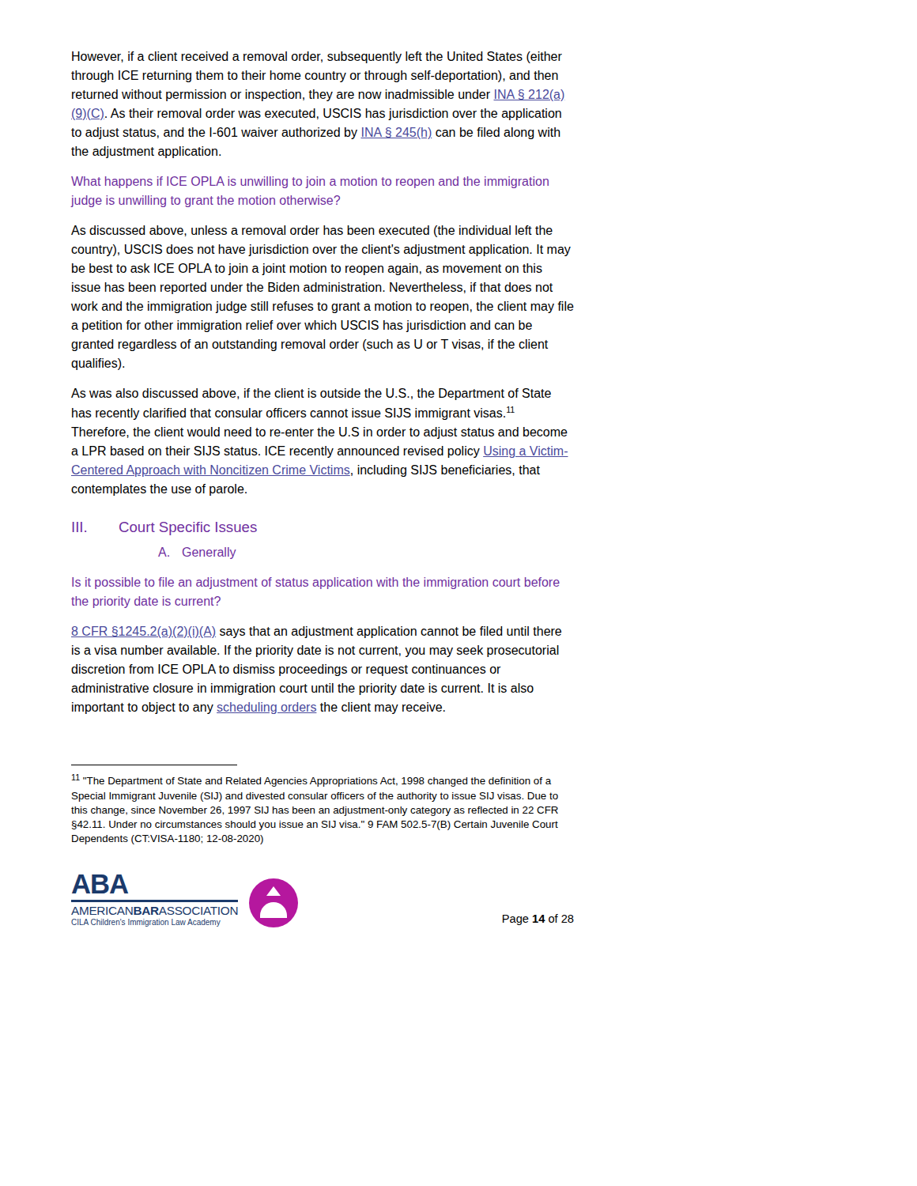However, if a client received a removal order, subsequently left the United States (either through ICE returning them to their home country or through self-deportation), and then returned without permission or inspection, they are now inadmissible under INA § 212(a)(9)(C). As their removal order was executed, USCIS has jurisdiction over the application to adjust status, and the I-601 waiver authorized by INA § 245(h) can be filed along with the adjustment application.
What happens if ICE OPLA is unwilling to join a motion to reopen and the immigration judge is unwilling to grant the motion otherwise?
As discussed above, unless a removal order has been executed (the individual left the country), USCIS does not have jurisdiction over the client's adjustment application. It may be best to ask ICE OPLA to join a joint motion to reopen again, as movement on this issue has been reported under the Biden administration. Nevertheless, if that does not work and the immigration judge still refuses to grant a motion to reopen, the client may file a petition for other immigration relief over which USCIS has jurisdiction and can be granted regardless of an outstanding removal order (such as U or T visas, if the client qualifies).
As was also discussed above, if the client is outside the U.S., the Department of State has recently clarified that consular officers cannot issue SIJS immigrant visas.11 Therefore, the client would need to re-enter the U.S in order to adjust status and become a LPR based on their SIJS status. ICE recently announced revised policy Using a Victim-Centered Approach with Noncitizen Crime Victims, including SIJS beneficiaries, that contemplates the use of parole.
III. Court Specific Issues
A. Generally
Is it possible to file an adjustment of status application with the immigration court before the priority date is current?
8 CFR §1245.2(a)(2)(i)(A) says that an adjustment application cannot be filed until there is a visa number available. If the priority date is not current, you may seek prosecutorial discretion from ICE OPLA to dismiss proceedings or request continuances or administrative closure in immigration court until the priority date is current. It is also important to object to any scheduling orders the client may receive.
11 "The Department of State and Related Agencies Appropriations Act, 1998 changed the definition of a Special Immigrant Juvenile (SIJ) and divested consular officers of the authority to issue SIJ visas. Due to this change, since November 26, 1997 SIJ has been an adjustment-only category as reflected in 22 CFR §42.11. Under no circumstances should you issue an SIJ visa." 9 FAM 502.5-7(B) Certain Juvenile Court Dependents (CT:VISA-1180; 12-08-2020)
ABA
AMERICANBARASSOCIATION
CILA Children's Immigration Law Academy
Page 14 of 28